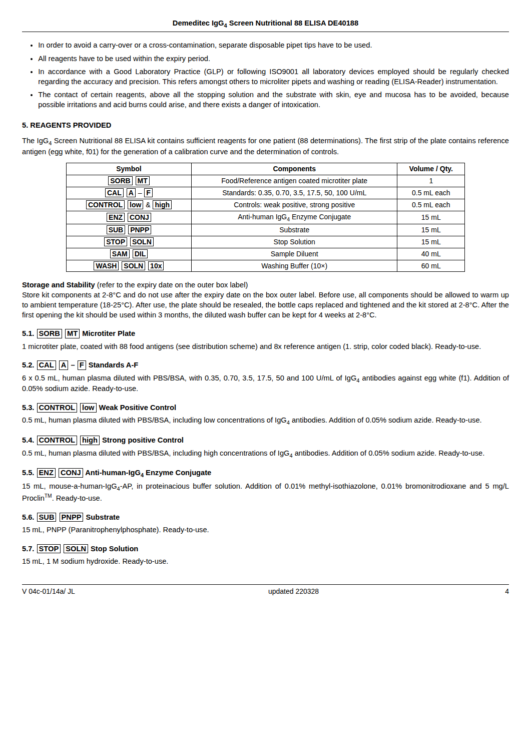Demeditec IgG4 Screen Nutritional 88 ELISA DE40188
In order to avoid a carry-over or a cross-contamination, separate disposable pipet tips have to be used.
All reagents have to be used within the expiry period.
In accordance with a Good Laboratory Practice (GLP) or following ISO9001 all laboratory devices employed should be regularly checked regarding the accuracy and precision. This refers amongst others to microliter pipets and washing or reading (ELISA-Reader) instrumentation.
The contact of certain reagents, above all the stopping solution and the substrate with skin, eye and mucosa has to be avoided, because possible irritations and acid burns could arise, and there exists a danger of intoxication.
5. REAGENTS PROVIDED
The IgG4 Screen Nutritional 88 ELISA kit contains sufficient reagents for one patient (88 determinations). The first strip of the plate contains reference antigen (egg white, f01) for the generation of a calibration curve and the determination of controls.
| Symbol | Components | Volume / Qty. |
| --- | --- | --- |
| SORB MT | Food/Reference antigen coated microtiter plate | 1 |
| CAL A – F | Standards: 0.35, 0.70, 3.5, 17.5, 50, 100 U/mL | 0.5 mL each |
| CONTROL low & high | Controls: weak positive, strong positive | 0.5 mL each |
| ENZ CONJ | Anti-human IgG 4 Enzyme Conjugate | 15 mL |
| SUB PNPP | Substrate | 15 mL |
| STOP SOLN | Stop Solution | 15 mL |
| SAM DIL | Sample Diluent | 40 mL |
| WASH SOLN 10x | Washing Buffer (10×) | 60 mL |
Storage and Stability (refer to the expiry date on the outer box label)
Store kit components at 2-8°C and do not use after the expiry date on the box outer label. Before use, all components should be allowed to warm up to ambient temperature (18-25°C). After use, the plate should be resealed, the bottle caps replaced and tightened and the kit stored at 2-8°C. After the first opening the kit should be used within 3 months, the diluted wash buffer can be kept for 4 weeks at 2-8°C.
5.1. SORB MT Microtiter Plate
1 microtiter plate, coated with 88 food antigens (see distribution scheme) and 8x reference antigen (1. strip, color coded black). Ready-to-use.
5.2. CAL A – F Standards A-F
6 x 0.5 mL, human plasma diluted with PBS/BSA, with 0.35, 0.70, 3.5, 17.5, 50 and 100 U/mL of IgG4 antibodies against egg white (f1). Addition of 0.05% sodium azide. Ready-to-use.
5.3. CONTROL low Weak Positive Control
0.5 mL, human plasma diluted with PBS/BSA, including low concentrations of IgG4 antibodies. Addition of 0.05% sodium azide. Ready-to-use.
5.4. CONTROL high Strong positive Control
0.5 mL, human plasma diluted with PBS/BSA, including high concentrations of IgG4 antibodies. Addition of 0.05% sodium azide. Ready-to-use.
5.5. ENZ CONJ Anti-human-IgG4 Enzyme Conjugate
15 mL, mouse-a-human-IgG4-AP, in proteinacious buffer solution. Addition of 0.01% methyl-isothiazolone, 0.01% bromonitrodioxane and 5 mg/L ProclinTM. Ready-to-use.
5.6. SUB PNPP Substrate
15 mL, PNPP (Paranitrophenylphosphate). Ready-to-use.
5.7. STOP SOLN Stop Solution
15 mL, 1 M sodium hydroxide. Ready-to-use.
V 04c-01/14a/ JL updated 220328 4